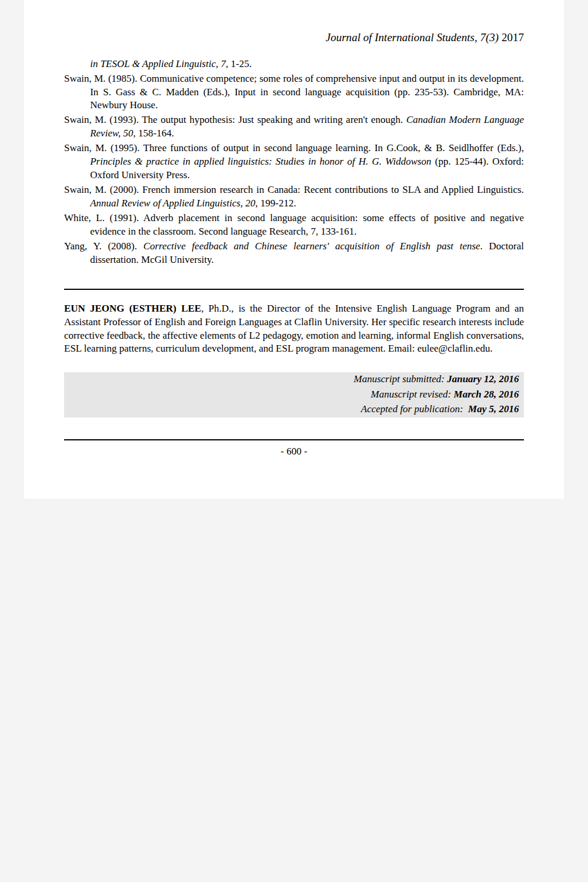Journal of International Students, 7(3) 2017
in TESOL & Applied Linguistic, 7, 1-25.
Swain, M. (1985). Communicative competence; some roles of comprehensive input and output in its development. In S. Gass & C. Madden (Eds.), Input in second language acquisition (pp. 235-53). Cambridge, MA: Newbury House.
Swain, M. (1993). The output hypothesis: Just speaking and writing aren't enough. Canadian Modern Language Review, 50, 158-164.
Swain, M. (1995). Three functions of output in second language learning. In G.Cook, & B. Seidlhoffer (Eds.), Principles & practice in applied linguistics: Studies in honor of H. G. Widdowson (pp. 125-44). Oxford: Oxford University Press.
Swain, M. (2000). French immersion research in Canada: Recent contributions to SLA and Applied Linguistics. Annual Review of Applied Linguistics, 20, 199-212.
White, L. (1991). Adverb placement in second language acquisition: some effects of positive and negative evidence in the classroom. Second language Research, 7, 133-161.
Yang, Y. (2008). Corrective feedback and Chinese learners' acquisition of English past tense. Doctoral dissertation. McGil University.
EUN JEONG (ESTHER) LEE, Ph.D., is the Director of the Intensive English Language Program and an Assistant Professor of English and Foreign Languages at Claflin University. Her specific research interests include corrective feedback, the affective elements of L2 pedagogy, emotion and learning, informal English conversations, ESL learning patterns, curriculum development, and ESL program management. Email: eulee@claflin.edu.
| | Manuscript submitted: January 12, 2016 |
| | Manuscript revised: March 28, 2016 |
| | Accepted for publication: May 5, 2016 |
- 600 -